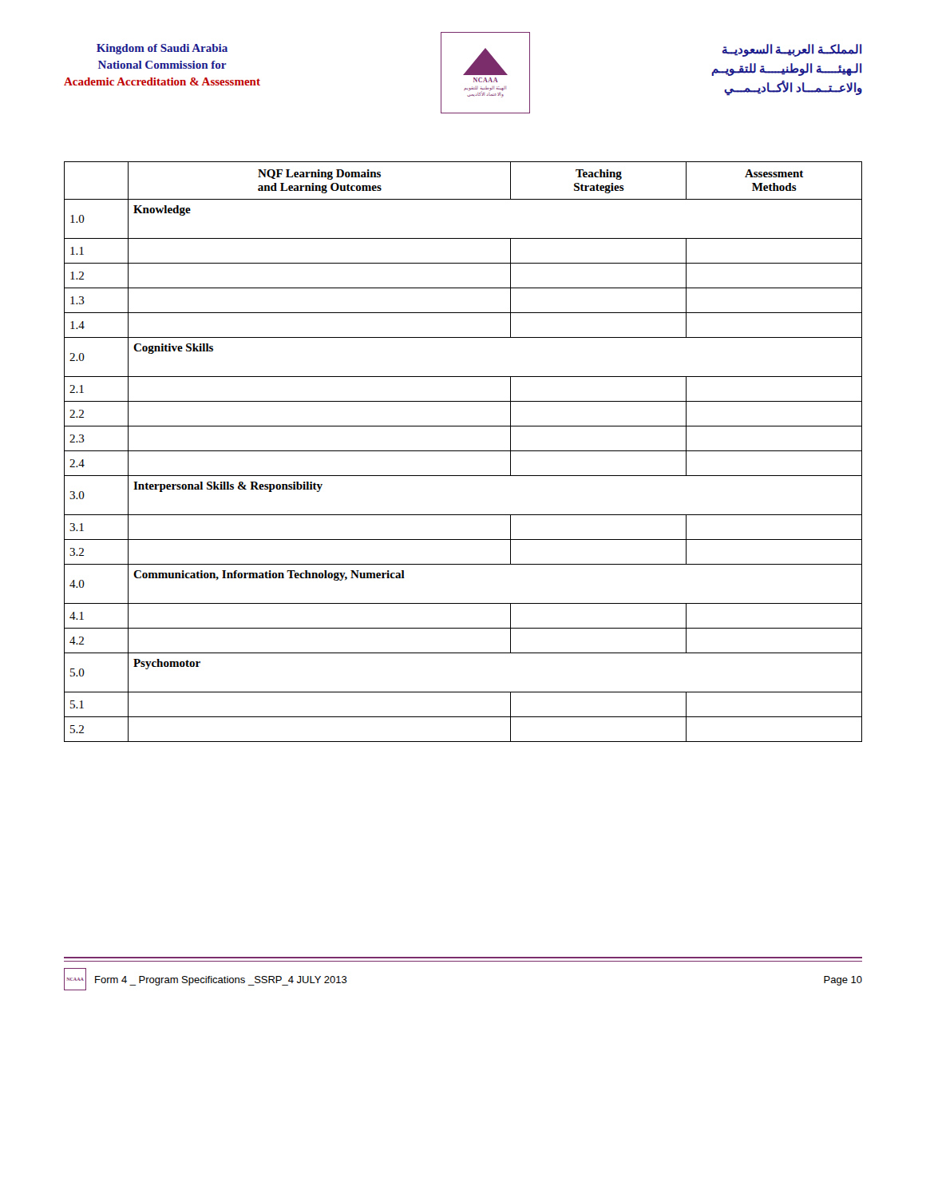Kingdom of Saudi Arabia
National Commission for
Academic Accreditation & Assessment
NCAAA
الهيئة الوطنية للتقويم
والاعتماد الأكاديمي
المملكــة العربيــة السعوديــة
الـهيئـــــة الوطنيـــــة للتقـويــم
والاعــتــمـــاد الأكــاديــمـــي
| | NQF Learning Domains and Learning Outcomes | Teaching Strategies | Assessment Methods |
| --- | --- | --- | --- |
| 1.0 | Knowledge |
| 1.1 | | | |
| 1.2 | | | |
| 1.3 | | | |
| 1.4 | | | |
| 2.0 | Cognitive Skills |
| 2.1 | | | |
| 2.2 | | | |
| 2.3 | | | |
| 2.4 | | | |
| 3.0 | Interpersonal Skills & Responsibility |
| 3.1 | | | |
| 3.2 | | | |
| 4.0 | Communication, Information Technology, Numerical |
| 4.1 | | | |
| 4.2 | | | |
| 5.0 | Psychomotor |
| 5.1 | | | |
| 5.2 | | | |
NCAAA
Form 4 _ Program Specifications _SSRP_4 JULY 2013
Page 10